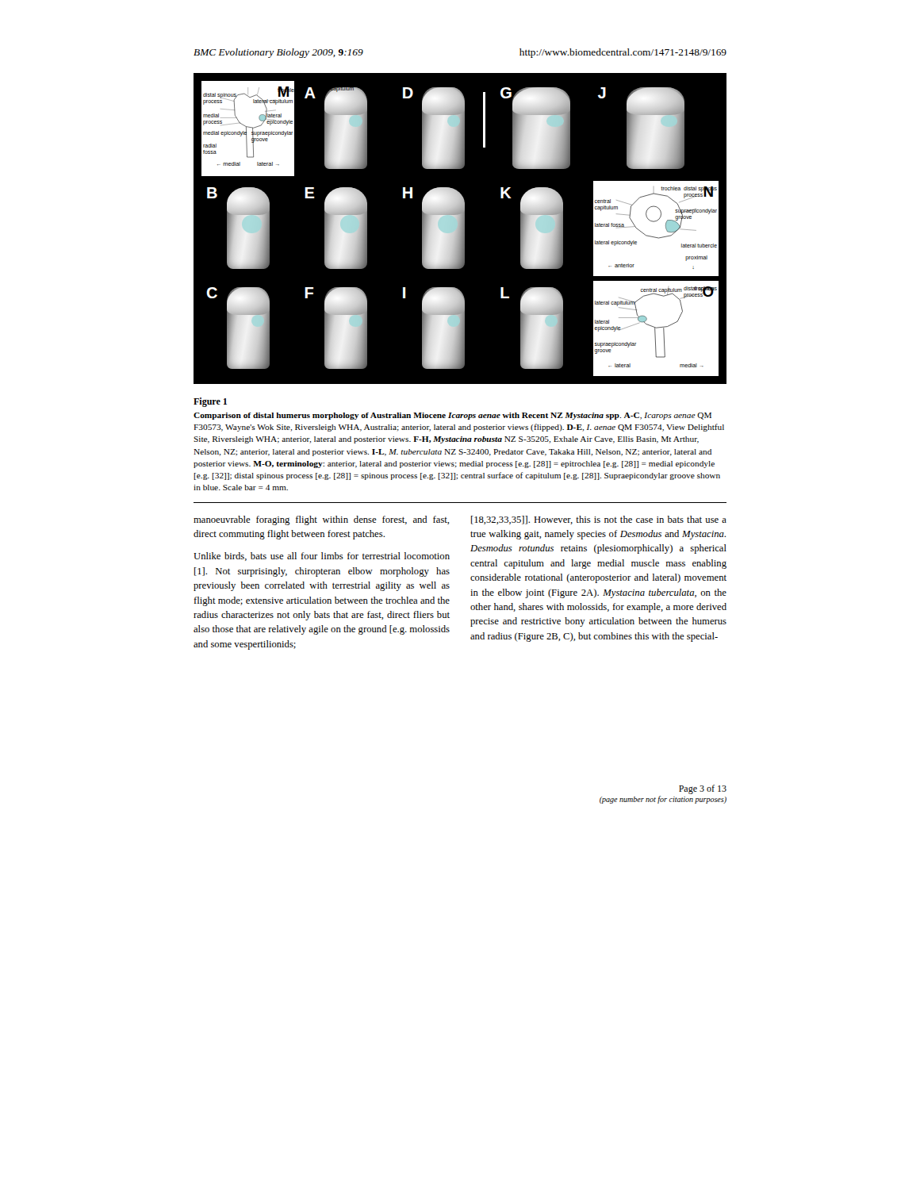BMC Evolutionary Biology 2009, 9:169
http://www.biomedcentral.com/1471-2148/9/169
A
D
G
J
M distal spinous
process medial
process medial epicondyle radial
fossa trochlea central capitulum lateral capitulum lateral
epicondyle supraepicondylar
groove ← medial lateral →
B
E
H
K
N trochlea distal spinous
process central
capitulum supraepicondylar
groove lateral fossa lateral epicondyle lateral tubercle ← anterior proximal ↓
C
F
I
L
O central capitulum trochlea distal spinous
process lateral capitulum lateral
epicondyle supraepicondylar
groove ← lateral medial →
Figure 1 Comparison of distal humerus morphology of Australian Miocene Icarops aenae with Recent NZ Mystacina spp. A-C, Icarops aenae QM F30573, Wayne's Wok Site, Riversleigh WHA, Australia; anterior, lateral and posterior views (flipped). D-E, I. aenae QM F30574, View Delightful Site, Riversleigh WHA; anterior, lateral and posterior views. F-H, Mystacina robusta NZ S-35205, Exhale Air Cave, Ellis Basin, Mt Arthur, Nelson, NZ; anterior, lateral and posterior views. I-L, M. tuberculata NZ S-32400, Predator Cave, Takaka Hill, Nelson, NZ; anterior, lateral and posterior views. M-O, terminology: anterior, lateral and posterior views; medial process [e.g. [28]] = epitrochlea [e.g. [28]] = medial epicondyle [e.g. [32]]; distal spinous process [e.g. [28]] = spinous process [e.g. [32]]; central surface of capitulum [e.g. [28]]. Supraepicondylar groove shown in blue. Scale bar = 4 mm.
manoeuvrable foraging flight within dense forest, and fast, direct commuting flight between forest patches.
Unlike birds, bats use all four limbs for terrestrial locomotion [1]. Not surprisingly, chiropteran elbow morphology has previously been correlated with terrestrial agility as well as flight mode; extensive articulation between the trochlea and the radius characterizes not only bats that are fast, direct fliers but also those that are relatively agile on the ground [e.g. molossids and some vespertilionids;
[18,32,33,35]]. However, this is not the case in bats that use a true walking gait, namely species of Desmodus and Mystacina. Desmodus rotundus retains (plesiomorphically) a spherical central capitulum and large medial muscle mass enabling considerable rotational (anteroposterior and lateral) movement in the elbow joint (Figure 2A). Mystacina tuberculata, on the other hand, shares with molossids, for example, a more derived precise and restrictive bony articulation between the humerus and radius (Figure 2B, C), but combines this with the special-
Page 3 of 13
(page number not for citation purposes)